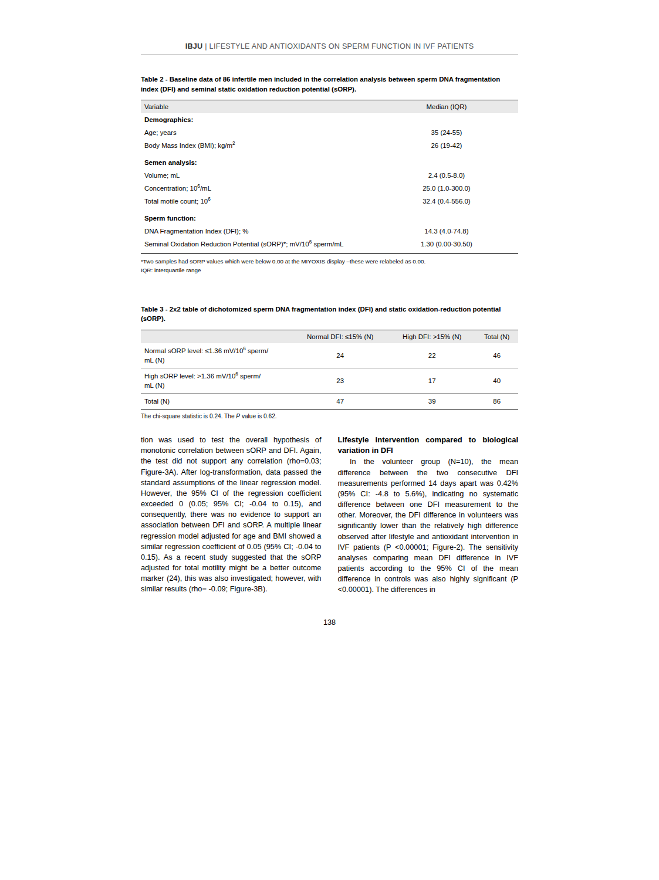IBJU | LIFESTYLE AND ANTIOXIDANTS ON SPERM FUNCTION IN IVF PATIENTS
Table 2 - Baseline data of 86 infertile men included in the correlation analysis between sperm DNA fragmentation index (DFI) and seminal static oxidation reduction potential (sORP).
| Variable | Median (IQR) |
| --- | --- |
| Demographics: | |
| Age; years | 35 (24-55) |
| Body Mass Index (BMI); kg/m 2 | 26 (19-42) |
| Semen analysis: | |
| Volume; mL | 2.4 (0.5-8.0) |
| Concentration; 10 6 /mL | 25.0 (1.0-300.0) |
| Total motile count; 10 6 | 32.4 (0.4-556.0) |
| Sperm function: | |
| DNA Fragmentation Index (DFI); % | 14.3 (4.0-74.8) |
| Seminal Oxidation Reduction Potential (sORP)*; mV/10 6 sperm/mL | 1.30 (0.00-30.50) |
*Two samples had sORP values which were below 0.00 at the MIYOXIS display –these were relabeled as 0.00.
IQR: interquartile range
Table 3 - 2x2 table of dichotomized sperm DNA fragmentation index (DFI) and static oxidation-reduction potential (sORP).
| | Normal DFI: ≤15% (N) | High DFI: >15% (N) | Total (N) |
| --- | --- | --- | --- |
| Normal sORP level: ≤1.36 mV/10 6 sperm/ mL (N) | 24 | 22 | 46 |
| High sORP level: >1.36 mV/10 6 sperm/ mL (N) | 23 | 17 | 40 |
| Total (N) | 47 | 39 | 86 |
The chi-square statistic is 0.24. The P value is 0.62.
tion was used to test the overall hypothesis of monotonic correlation between sORP and DFI. Again, the test did not support any correlation (rho=0.03; Figure-3A). After log-transformation, data passed the standard assumptions of the linear regression model. However, the 95% CI of the regression coefficient exceeded 0 (0.05; 95% CI; -0.04 to 0.15), and consequently, there was no evidence to support an association between DFI and sORP. A multiple linear regression model adjusted for age and BMI showed a similar regression coefficient of 0.05 (95% CI; -0.04 to 0.15). As a recent study suggested that the sORP adjusted for total motility might be a better outcome marker (24), this was also investigated; however, with similar results (rho= -0.09; Figure-3B).
Lifestyle intervention compared to biological variation in DFI
In the volunteer group (N=10), the mean difference between the two consecutive DFI measurements performed 14 days apart was 0.42% (95% CI: -4.8 to 5.6%), indicating no systematic difference between one DFI measurement to the other. Moreover, the DFI difference in volunteers was significantly lower than the relatively high difference observed after lifestyle and antioxidant intervention in IVF patients (P <0.00001; Figure-2). The sensitivity analyses comparing mean DFI difference in IVF patients according to the 95% CI of the mean difference in controls was also highly significant (P <0.00001). The differences in
138